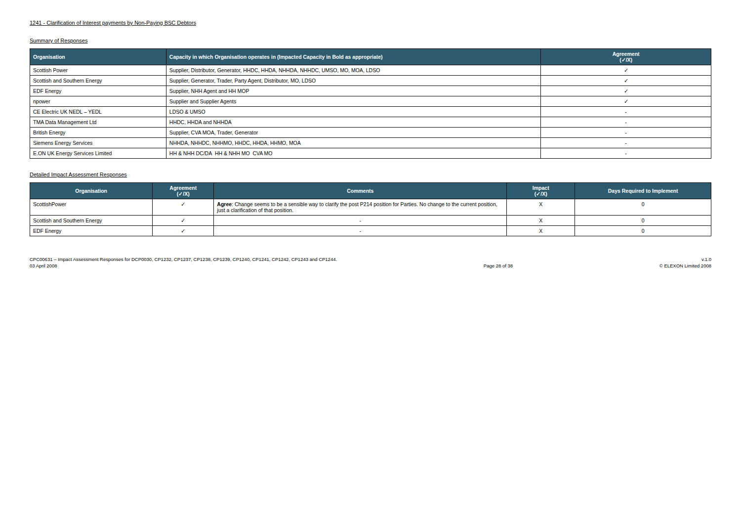1241 - Clarification of Interest payments by Non-Paying BSC Debtors
Summary of Responses
| Organisation | Capacity in which Organisation operates in (Impacted Capacity in Bold as appropriate) | Agreement (✓/X) |
| --- | --- | --- |
| Scottish Power | Supplier, Distributor, Generator, HHDC, HHDA, NHHDA, NHHDC, UMSO, MO, MOA, LDSO | ✓ |
| Scottish and Southern Energy | Supplier, Generator, Trader, Party Agent, Distributor, MO, LDSO | ✓ |
| EDF Energy | Supplier, NHH Agent and HH MOP | ✓ |
| npower | Supplier and Supplier Agents | ✓ |
| CE Electric UK NEDL – YEDL | LDSO & UMSO | - |
| TMA Data Management Ltd | HHDC, HHDA and NHHDA | - |
| British Energy | Supplier, CVA MOA, Trader, Generator | - |
| Siemens Energy Services | NHHDA, NHHDC, NHHMO, HHDC, HHDA, HHMO, MOA | - |
| E.ON UK Energy Services Limited | HH & NHH DC/DA HH & NHH MO CVA MO | - |
Detailed Impact Assessment Responses
| Organisation | Agreement (✓/X) | Comments | Impact (✓/X) | Days Required to Implement |
| --- | --- | --- | --- | --- |
| ScottishPower | ✓ | Agree : Change seems to be a sensible way to clarify the post P214 position for Parties. No change to the current position, just a clarification of that position. | X | 0 |
| Scottish and Southern Energy | ✓ | - | X | 0 |
| EDF Energy | ✓ | - | X | 0 |
CPC00631 – Impact Assessment Responses for DCP0030, CP1232, CP1237, CP1238, CP1239, CP1240, CP1241, CP1242, CP1243 and CP1244.
03 April 2008
Page 28 of 38
v.1.0
© ELEXON Limited 2008